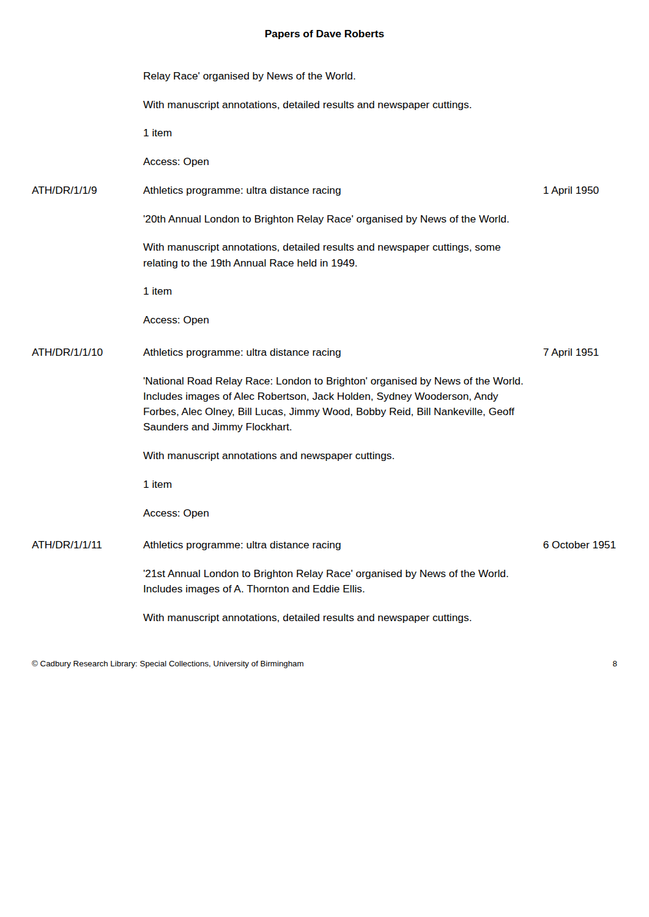Papers of Dave Roberts
Relay Race' organised by News of the World.
With manuscript annotations, detailed results and newspaper cuttings.
1 item
Access: Open
ATH/DR/1/1/9
Athletics programme: ultra distance racing
'20th Annual London to Brighton Relay Race' organised by News of the World.
With manuscript annotations, detailed results and newspaper cuttings, some relating to the 19th Annual Race held in 1949.
1 item
Access: Open
1 April 1950
ATH/DR/1/1/10
Athletics programme: ultra distance racing
'National Road Relay Race: London to Brighton' organised by News of the World. Includes images of Alec Robertson, Jack Holden, Sydney Wooderson, Andy Forbes, Alec Olney, Bill Lucas, Jimmy Wood, Bobby Reid, Bill Nankeville, Geoff Saunders and Jimmy Flockhart.
With manuscript annotations and newspaper cuttings.
1 item
Access: Open
7 April 1951
ATH/DR/1/1/11
Athletics programme: ultra distance racing
'21st Annual London to Brighton Relay Race' organised by News of the World. Includes images of A. Thornton and Eddie Ellis.
With manuscript annotations, detailed results and newspaper cuttings.
6 October 1951
© Cadbury Research Library: Special Collections, University of Birmingham 8